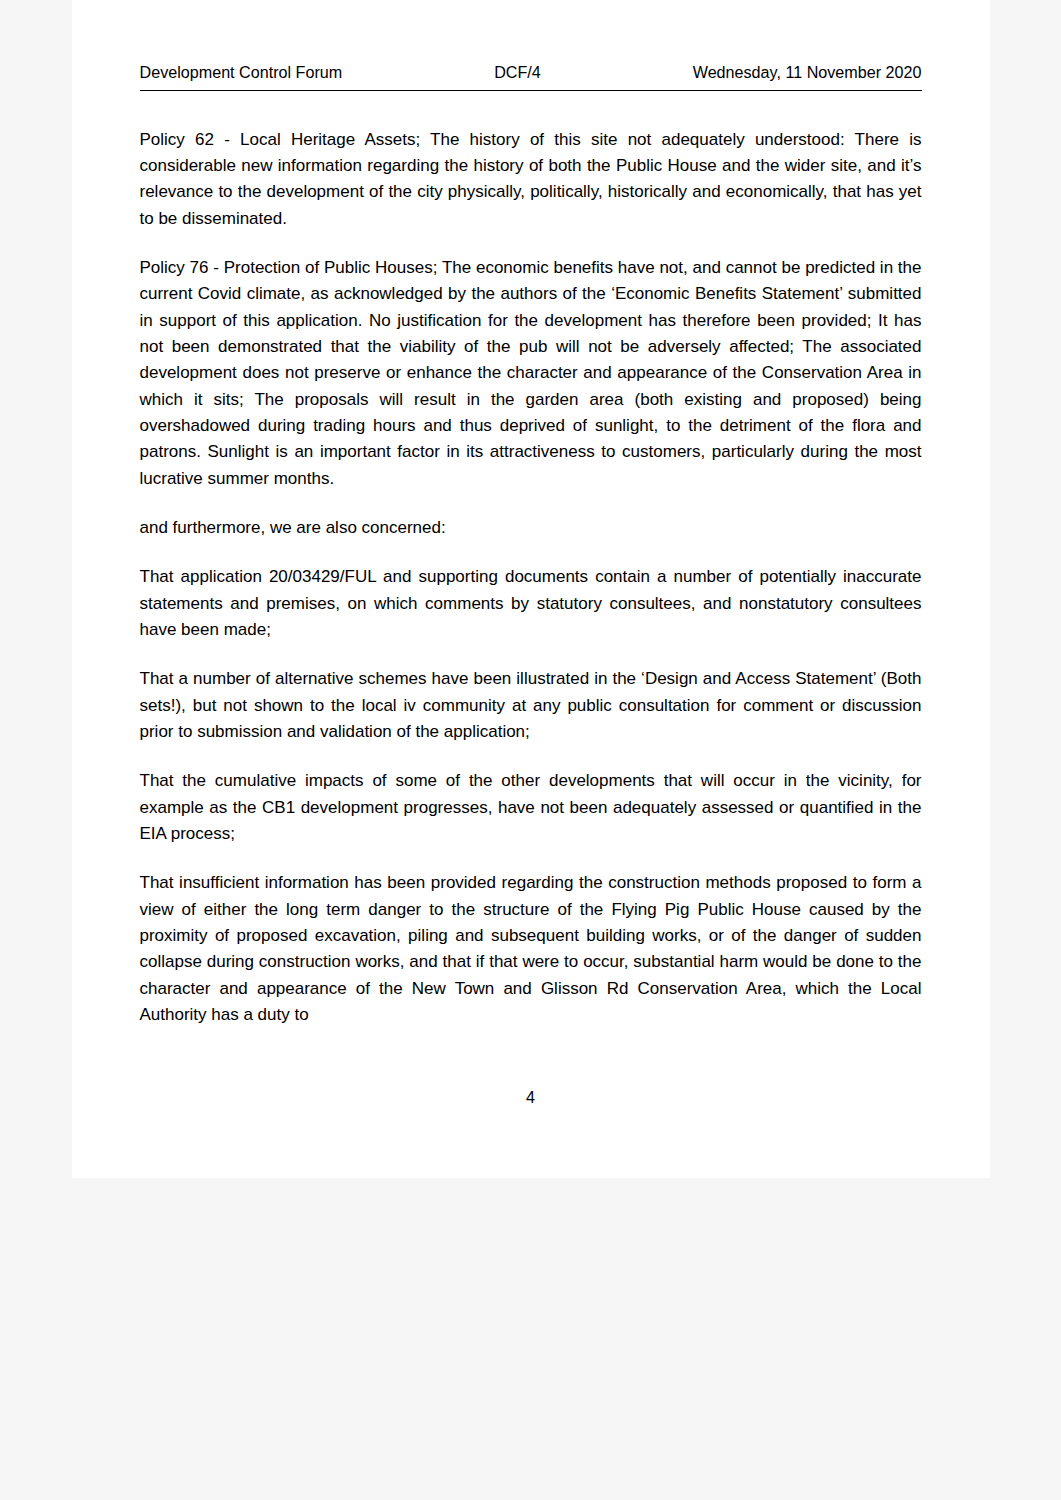Development Control Forum DCF/4 Wednesday, 11 November 2020
Policy 62 - Local Heritage Assets; The history of this site not adequately understood: There is considerable new information regarding the history of both the Public House and the wider site, and it’s relevance to the development of the city physically, politically, historically and economically, that has yet to be disseminated.
Policy 76 - Protection of Public Houses; The economic benefits have not, and cannot be predicted in the current Covid climate, as acknowledged by the authors of the ‘Economic Benefits Statement’ submitted in support of this application. No justification for the development has therefore been provided; It has not been demonstrated that the viability of the pub will not be adversely affected; The associated development does not preserve or enhance the character and appearance of the Conservation Area in which it sits; The proposals will result in the garden area (both existing and proposed) being overshadowed during trading hours and thus deprived of sunlight, to the detriment of the flora and patrons. Sunlight is an important factor in its attractiveness to customers, particularly during the most lucrative summer months.
and furthermore, we are also concerned:
That application 20/03429/FUL and supporting documents contain a number of potentially inaccurate statements and premises, on which comments by statutory consultees, and nonstatutory consultees have been made;
That a number of alternative schemes have been illustrated in the ‘Design and Access Statement’ (Both sets!), but not shown to the local iv community at any public consultation for comment or discussion prior to submission and validation of the application;
That the cumulative impacts of some of the other developments that will occur in the vicinity, for example as the CB1 development progresses, have not been adequately assessed or quantified in the EIA process;
That insufficient information has been provided regarding the construction methods proposed to form a view of either the long term danger to the structure of the Flying Pig Public House caused by the proximity of proposed excavation, piling and subsequent building works, or of the danger of sudden collapse during construction works, and that if that were to occur, substantial harm would be done to the character and appearance of the New Town and Glisson Rd Conservation Area, which the Local Authority has a duty to
4